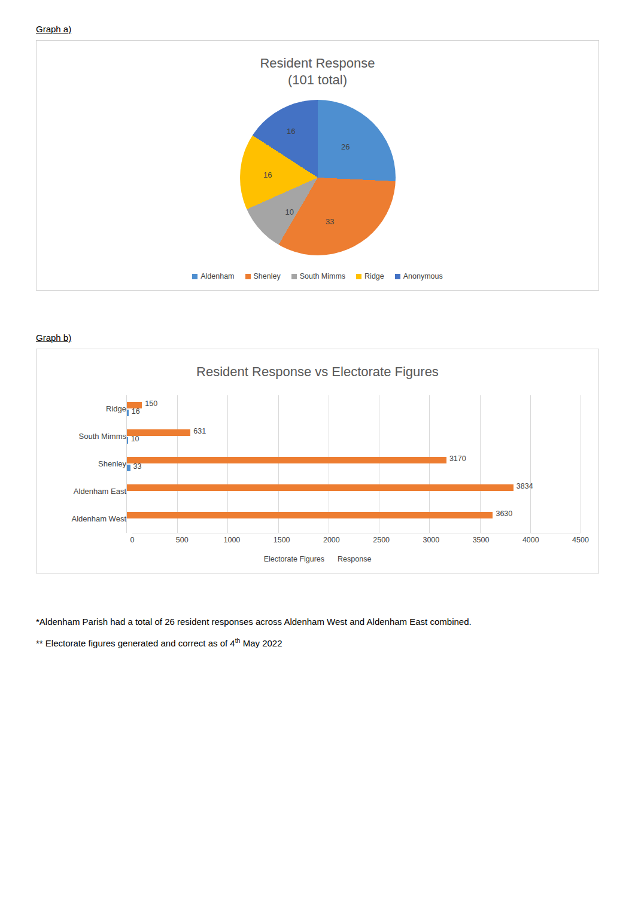Graph a)
Resident Response
(101 total)
26 33 10 16 16
Aldenham
Shenley
South Mimms
Ridge
Anonymous
Graph b)
Resident Response vs Electorate Figures
| Ridge | 150 16 |
| South Mimms | 631 10 |
| Shenley | 3170 33 |
| Aldenham East | 3834 |
| Aldenham West | 3630 |
0 500 1000 1500 2000 2500 3000 3500 4000 4500
Electorate Figures
Response
*Aldenham Parish had a total of 26 resident responses across Aldenham West and Aldenham East combined.
** Electorate figures generated and correct as of 4th May 2022